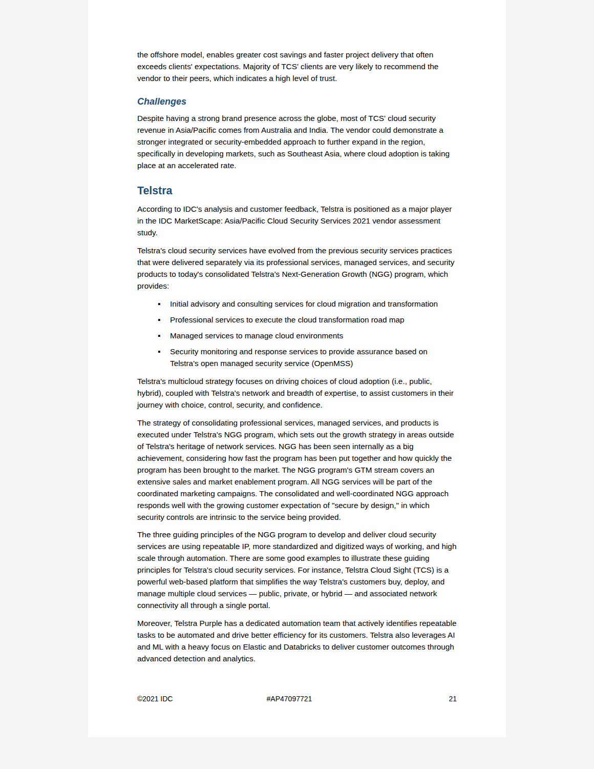the offshore model, enables greater cost savings and faster project delivery that often exceeds clients' expectations. Majority of TCS' clients are very likely to recommend the vendor to their peers, which indicates a high level of trust.
Challenges
Despite having a strong brand presence across the globe, most of TCS' cloud security revenue in Asia/Pacific comes from Australia and India. The vendor could demonstrate a stronger integrated or security-embedded approach to further expand in the region, specifically in developing markets, such as Southeast Asia, where cloud adoption is taking place at an accelerated rate.
Telstra
According to IDC's analysis and customer feedback, Telstra is positioned as a major player in the IDC MarketScape: Asia/Pacific Cloud Security Services 2021 vendor assessment study.
Telstra's cloud security services have evolved from the previous security services practices that were delivered separately via its professional services, managed services, and security products to today's consolidated Telstra's Next-Generation Growth (NGG) program, which provides:
Initial advisory and consulting services for cloud migration and transformation
Professional services to execute the cloud transformation road map
Managed services to manage cloud environments
Security monitoring and response services to provide assurance based on Telstra's open managed security service (OpenMSS)
Telstra's multicloud strategy focuses on driving choices of cloud adoption (i.e., public, hybrid), coupled with Telstra's network and breadth of expertise, to assist customers in their journey with choice, control, security, and confidence.
The strategy of consolidating professional services, managed services, and products is executed under Telstra's NGG program, which sets out the growth strategy in areas outside of Telstra's heritage of network services. NGG has been seen internally as a big achievement, considering how fast the program has been put together and how quickly the program has been brought to the market. The NGG program's GTM stream covers an extensive sales and market enablement program. All NGG services will be part of the coordinated marketing campaigns. The consolidated and well-coordinated NGG approach responds well with the growing customer expectation of "secure by design," in which security controls are intrinsic to the service being provided.
The three guiding principles of the NGG program to develop and deliver cloud security services are using repeatable IP, more standardized and digitized ways of working, and high scale through automation. There are some good examples to illustrate these guiding principles for Telstra's cloud security services. For instance, Telstra Cloud Sight (TCS) is a powerful web-based platform that simplifies the way Telstra's customers buy, deploy, and manage multiple cloud services — public, private, or hybrid — and associated network connectivity all through a single portal.
Moreover, Telstra Purple has a dedicated automation team that actively identifies repeatable tasks to be automated and drive better efficiency for its customers. Telstra also leverages AI and ML with a heavy focus on Elastic and Databricks to deliver customer outcomes through advanced detection and analytics.
©2021 IDC #AP47097721 21